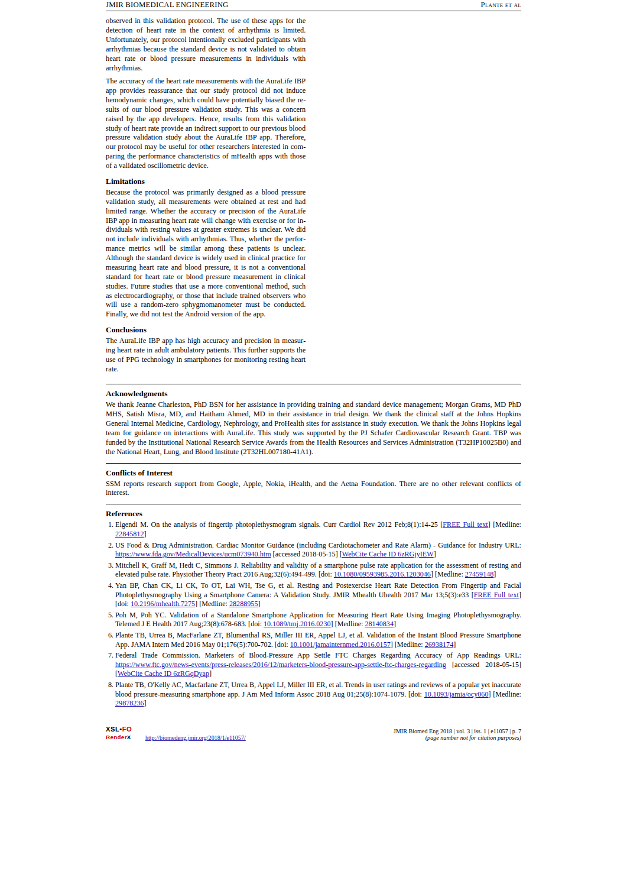JMIR BIOMEDICAL ENGINEERING
Plante et al
observed in this validation protocol. The use of these apps for the detection of heart rate in the context of arrhythmia is limited. Unfortunately, our protocol intentionally excluded participants with arrhythmias because the standard device is not validated to obtain heart rate or blood pressure measurements in individuals with arrhythmias.
The accuracy of the heart rate measurements with the AuraLife IBP app provides reassurance that our study protocol did not induce hemodynamic changes, which could have potentially biased the results of our blood pressure validation study. This was a concern raised by the app developers. Hence, results from this validation study of heart rate provide an indirect support to our previous blood pressure validation study about the AuraLife IBP app. Therefore, our protocol may be useful for other researchers interested in comparing the performance characteristics of mHealth apps with those of a validated oscillometric device.
Limitations
Because the protocol was primarily designed as a blood pressure validation study, all measurements were obtained at rest and had limited range. Whether the accuracy or precision of the AuraLife IBP app in measuring heart rate will change with exercise or for individuals with resting values at greater extremes is unclear. We did not include individuals with arrhythmias. Thus, whether the performance metrics will be similar among these patients is unclear. Although the standard device is widely used in clinical practice for measuring heart rate and blood pressure, it is not a conventional standard for heart rate or blood pressure measurement in clinical studies. Future studies that use a more conventional method, such as electrocardiography, or those that include trained observers who will use a random-zero sphygmomanometer must be conducted. Finally, we did not test the Android version of the app.
Conclusions
The AuraLife IBP app has high accuracy and precision in measuring heart rate in adult ambulatory patients. This further supports the use of PPG technology in smartphones for monitoring resting heart rate.
Acknowledgments
We thank Jeanne Charleston, PhD BSN for her assistance in providing training and standard device management; Morgan Grams, MD PhD MHS, Satish Misra, MD, and Haitham Ahmed, MD in their assistance in trial design. We thank the clinical staff at the Johns Hopkins General Internal Medicine, Cardiology, Nephrology, and ProHealth sites for assistance in study execution. We thank the Johns Hopkins legal team for guidance on interactions with AuraLife. This study was supported by the PJ Schafer Cardiovascular Research Grant. TBP was funded by the Institutional National Research Service Awards from the Health Resources and Services Administration (T32HP10025B0) and the National Heart, Lung, and Blood Institute (2T32HL007180-41A1).
Conflicts of Interest
SSM reports research support from Google, Apple, Nokia, iHealth, and the Aetna Foundation. There are no other relevant conflicts of interest.
References
Elgendi M. On the analysis of fingertip photoplethysmogram signals. Curr Cardiol Rev 2012 Feb;8(1):14-25 [FREE Full text] [Medline: 22845812]
US Food & Drug Administration. Cardiac Monitor Guidance (including Cardiotachometer and Rate Alarm) - Guidance for Industry URL: https://www.fda.gov/MedicalDevices/ucm073940.htm [accessed 2018-05-15] [WebCite Cache ID 6zRGjyIEW]
Mitchell K, Graff M, Hedt C, Simmons J. Reliability and validity of a smartphone pulse rate application for the assessment of resting and elevated pulse rate. Physiother Theory Pract 2016 Aug;32(6):494-499. [doi: 10.1080/09593985.2016.1203046] [Medline: 27459148]
Yan BP, Chan CK, Li CK, To OT, Lai WH, Tse G, et al. Resting and Postexercise Heart Rate Detection From Fingertip and Facial Photoplethysmography Using a Smartphone Camera: A Validation Study. JMIR Mhealth Uhealth 2017 Mar 13;5(3):e33 [FREE Full text] [doi: 10.2196/mhealth.7275] [Medline: 28288955]
Poh M, Poh YC. Validation of a Standalone Smartphone Application for Measuring Heart Rate Using Imaging Photoplethysmography. Telemed J E Health 2017 Aug;23(8):678-683. [doi: 10.1089/tmj.2016.0230] [Medline: 28140834]
Plante TB, Urrea B, MacFarlane ZT, Blumenthal RS, Miller III ER, Appel LJ, et al. Validation of the Instant Blood Pressure Smartphone App. JAMA Intern Med 2016 May 01;176(5):700-702. [doi: 10.1001/jamainternmed.2016.0157] [Medline: 26938174]
Federal Trade Commission. Marketers of Blood-Pressure App Settle FTC Charges Regarding Accuracy of App Readings URL: https://www.ftc.gov/news-events/press-releases/2016/12/marketers-blood-pressure-app-settle-ftc-charges-regarding [accessed 2018-05-15] [WebCite Cache ID 6zRGqDyap]
Plante TB, O'Kelly AC, Macfarlane ZT, Urrea B, Appel LJ, Miller III ER, et al. Trends in user ratings and reviews of a popular yet inaccurate blood pressure-measuring smartphone app. J Am Med Inform Assoc 2018 Aug 01;25(8):1074-1079. [doi: 10.1093/jamia/ocy060] [Medline: 29878236]
XSL•FO
Render X
http://biomedeng.jmir.org/2018/1/e11057/
JMIR Biomed Eng 2018 | vol. 3 | iss. 1 | e11057 | p. 7
(page number not for citation purposes)